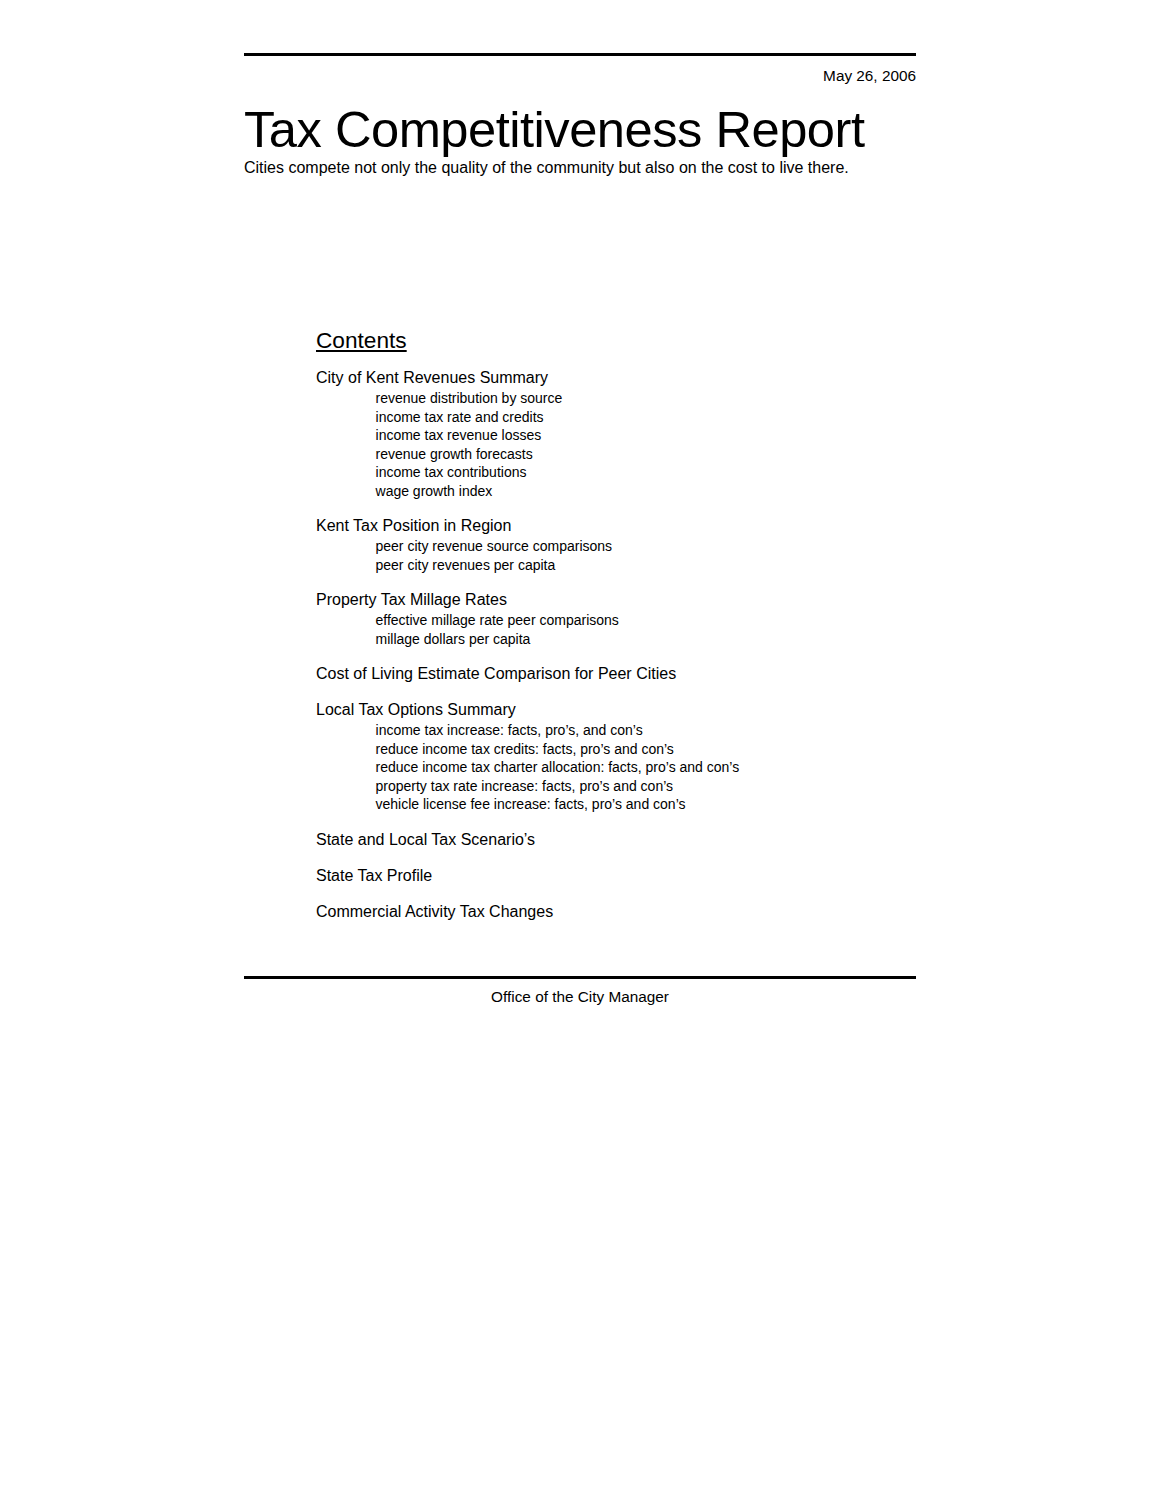May 26, 2006
Tax Competitiveness Report
Cities compete not only the quality of the community but also on the cost to live there.
Contents
City of Kent Revenues Summary
revenue distribution by source
income tax rate and credits
income tax revenue losses
revenue growth forecasts
income tax contributions
wage growth index
Kent Tax Position in Region
peer city revenue source comparisons
peer city revenues per capita
Property Tax Millage Rates
effective millage rate peer comparisons
millage dollars per capita
Cost of Living Estimate Comparison for Peer Cities
Local Tax Options Summary
income tax increase: facts, pro’s, and con’s
reduce income tax credits: facts, pro’s and con’s
reduce income tax charter allocation: facts, pro’s and con’s
property tax rate increase: facts, pro’s and con’s
vehicle license fee increase: facts, pro’s and con’s
State and Local Tax Scenario’s
State Tax Profile
Commercial Activity Tax Changes
Office of the City Manager